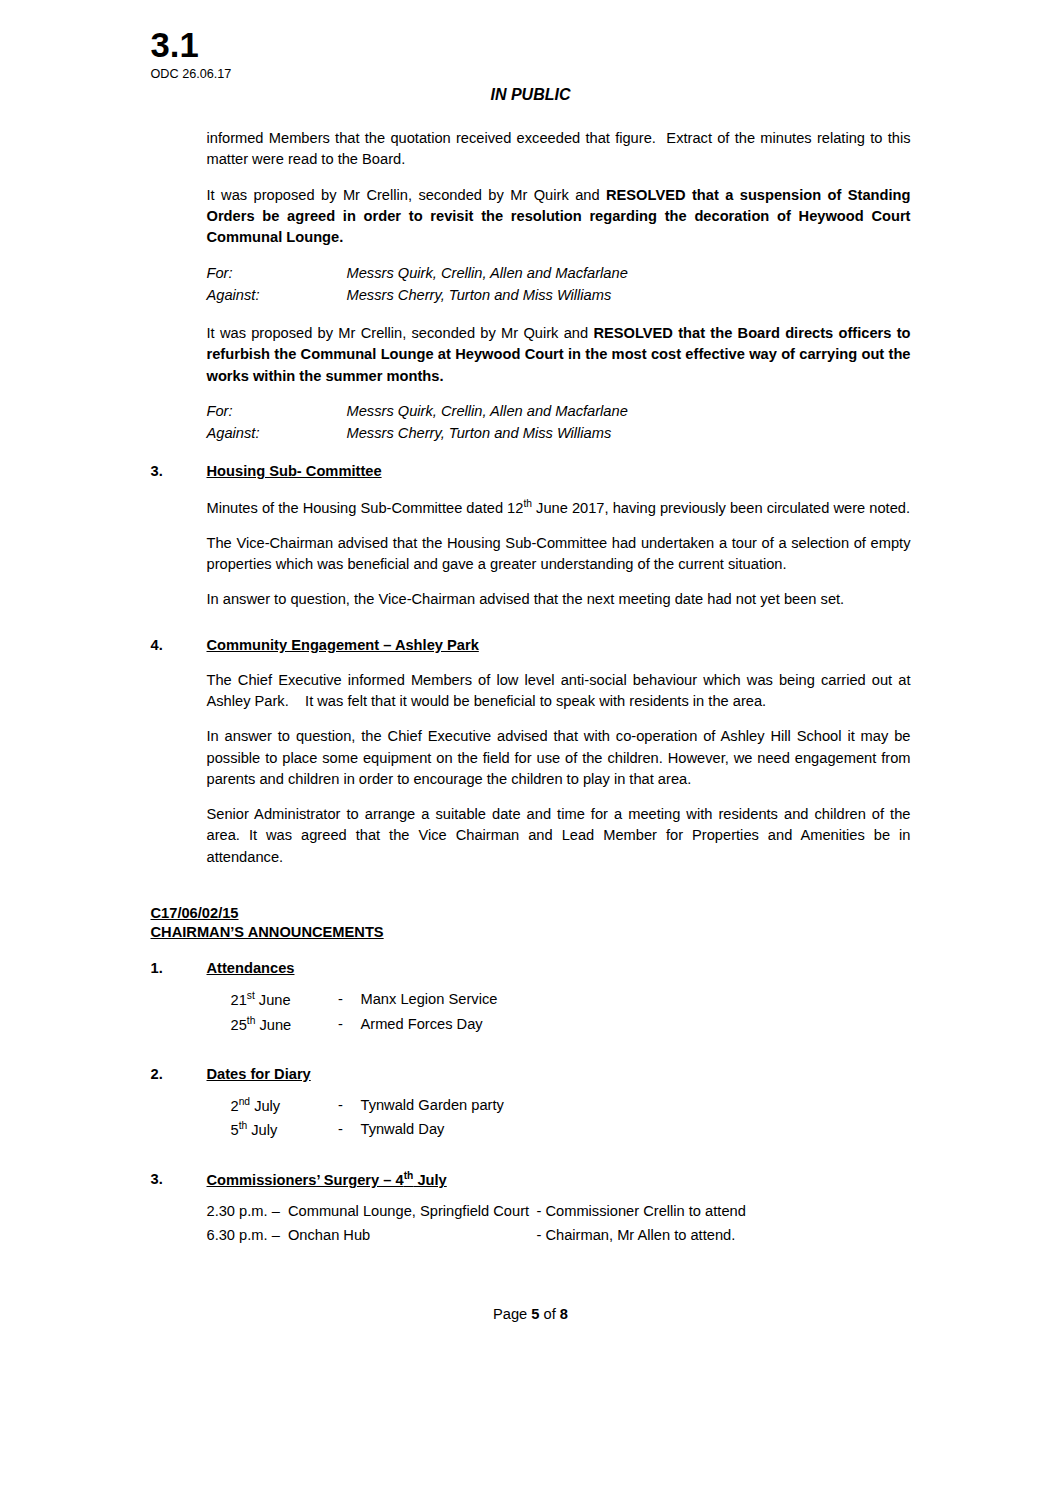3.1
ODC 26.06.17
IN PUBLIC
informed Members that the quotation received exceeded that figure. Extract of the minutes relating to this matter were read to the Board.
It was proposed by Mr Crellin, seconded by Mr Quirk and RESOLVED that a suspension of Standing Orders be agreed in order to revisit the resolution regarding the decoration of Heywood Court Communal Lounge.
| For: | Messrs Quirk, Crellin, Allen and Macfarlane |
| Against: | Messrs Cherry, Turton and Miss Williams |
It was proposed by Mr Crellin, seconded by Mr Quirk and RESOLVED that the Board directs officers to refurbish the Communal Lounge at Heywood Court in the most cost effective way of carrying out the works within the summer months.
| For: | Messrs Quirk, Crellin, Allen and Macfarlane |
| Against: | Messrs Cherry, Turton and Miss Williams |
3.
Housing Sub- Committee
Minutes of the Housing Sub-Committee dated 12th June 2017, having previously been circulated were noted.
The Vice-Chairman advised that the Housing Sub-Committee had undertaken a tour of a selection of empty properties which was beneficial and gave a greater understanding of the current situation.
In answer to question, the Vice-Chairman advised that the next meeting date had not yet been set.
4.
Community Engagement – Ashley Park
The Chief Executive informed Members of low level anti-social behaviour which was being carried out at Ashley Park. It was felt that it would be beneficial to speak with residents in the area.
In answer to question, the Chief Executive advised that with co-operation of Ashley Hill School it may be possible to place some equipment on the field for use of the children. However, we need engagement from parents and children in order to encourage the children to play in that area.
Senior Administrator to arrange a suitable date and time for a meeting with residents and children of the area. It was agreed that the Vice Chairman and Lead Member for Properties and Amenities be in attendance.
C17/06/02/15 CHAIRMAN’S ANNOUNCEMENTS
1.
Attendances
| 21 st June | - | Manx Legion Service |
| 25 th June | - | Armed Forces Day |
2.
Dates for Diary
| 2 nd July | - | Tynwald Garden party |
| 5 th July | - | Tynwald Day |
3.
Commissioners’ Surgery – 4th July
| 2.30 p.m. – Communal Lounge, Springfield Court | - Commissioner Crellin to attend |
| 6.30 p.m. – Onchan Hub | - Chairman, Mr Allen to attend. |
Page 5 of 8